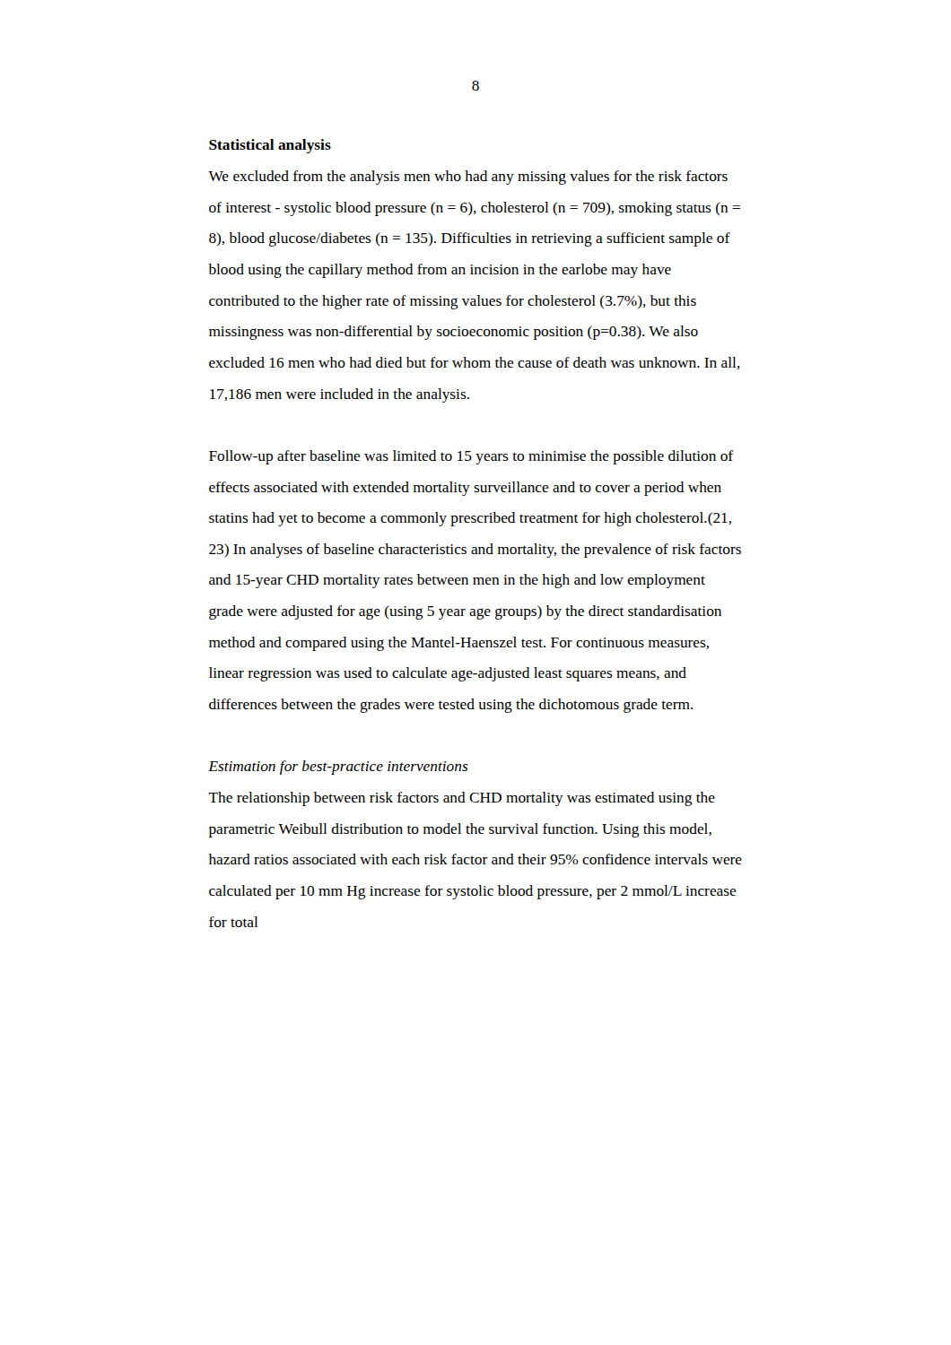8
Statistical analysis
We excluded from the analysis men who had any missing values for the risk factors of interest - systolic blood pressure (n = 6), cholesterol (n = 709), smoking status (n = 8), blood glucose/diabetes (n = 135). Difficulties in retrieving a sufficient sample of blood using the capillary method from an incision in the earlobe may have contributed to the higher rate of missing values for cholesterol (3.7%), but this missingness was non-differential by socioeconomic position (p=0.38). We also excluded 16 men who had died but for whom the cause of death was unknown. In all, 17,186 men were included in the analysis.
Follow-up after baseline was limited to 15 years to minimise the possible dilution of effects associated with extended mortality surveillance and to cover a period when statins had yet to become a commonly prescribed treatment for high cholesterol.(21, 23) In analyses of baseline characteristics and mortality, the prevalence of risk factors and 15-year CHD mortality rates between men in the high and low employment grade were adjusted for age (using 5 year age groups) by the direct standardisation method and compared using the Mantel-Haenszel test. For continuous measures, linear regression was used to calculate age-adjusted least squares means, and differences between the grades were tested using the dichotomous grade term.
Estimation for best-practice interventions
The relationship between risk factors and CHD mortality was estimated using the parametric Weibull distribution to model the survival function. Using this model, hazard ratios associated with each risk factor and their 95% confidence intervals were calculated per 10 mm Hg increase for systolic blood pressure, per 2 mmol/L increase for total